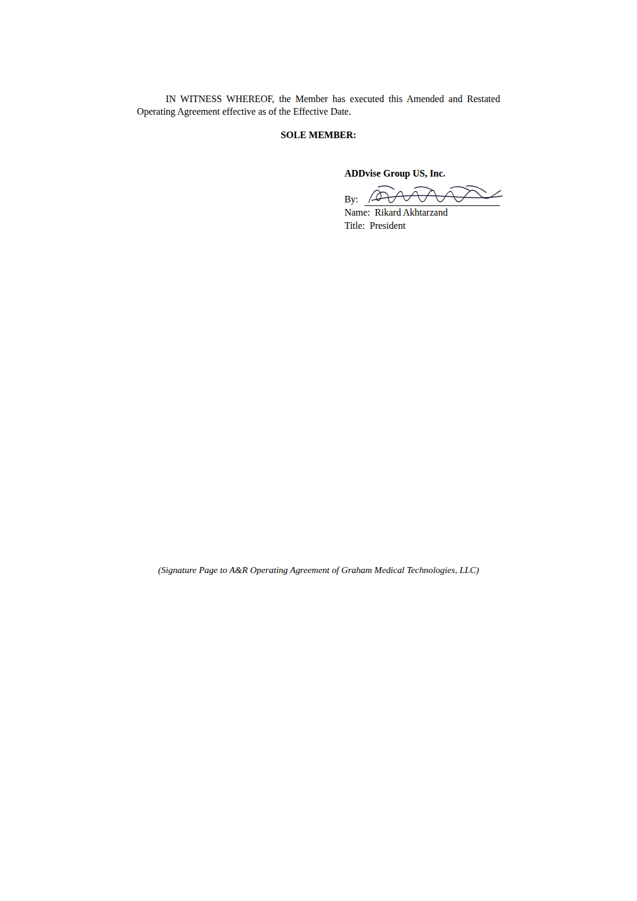IN WITNESS WHEREOF, the Member has executed this Amended and Restated Operating Agreement effective as of the Effective Date.
SOLE MEMBER:
ADDvise Group US, Inc.
By:
Name: Rikard Akhtarzand
Title: President
(Signature Page to A&R Operating Agreement of Graham Medical Technologies, LLC)